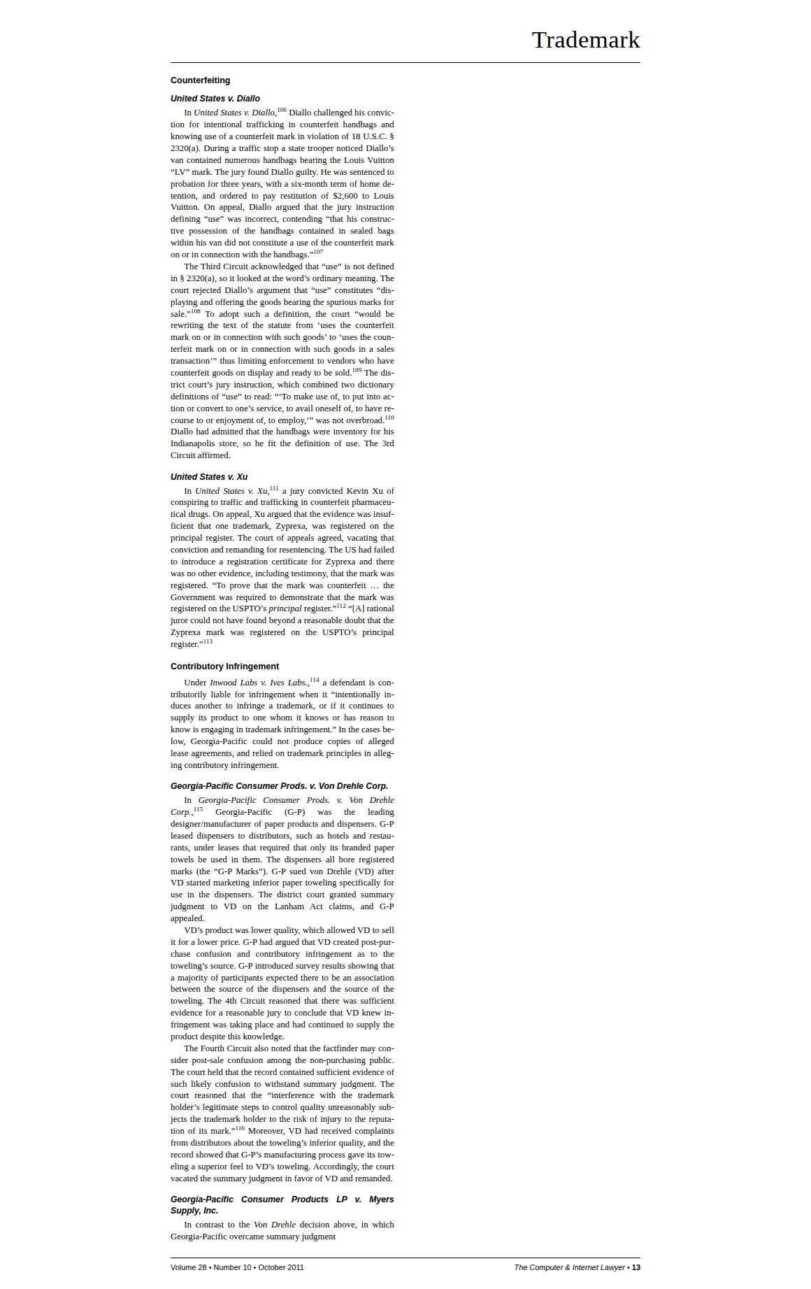Trademark
Counterfeiting
United States v. Diallo
In United States v. Diallo,106 Diallo challenged his conviction for intentional trafficking in counterfeit handbags and knowing use of a counterfeit mark in violation of 18 U.S.C. § 2320(a). During a traffic stop a state trooper noticed Diallo’s van contained numerous handbags bearing the Louis Vuitton “LV” mark. The jury found Diallo guilty. He was sentenced to probation for three years, with a six-month term of home detention, and ordered to pay restitution of $2,600 to Louis Vuitton. On appeal, Diallo argued that the jury instruction defining “use” was incorrect, contending “that his constructive possession of the handbags contained in sealed bags within his van did not constitute a use of the counterfeit mark on or in connection with the handbags.”107
The Third Circuit acknowledged that “use” is not defined in § 2320(a), so it looked at the word’s ordinary meaning. The court rejected Diallo’s argument that “use” constitutes “displaying and offering the goods bearing the spurious marks for sale.”108 To adopt such a definition, the court “would be rewriting the text of the statute from ‘uses the counterfeit mark on or in connection with such goods’ to ‘uses the counterfeit mark on or in connection with such goods in a sales transaction’” thus limiting enforcement to vendors who have counterfeit goods on display and ready to be sold.109 The district court’s jury instruction, which combined two dictionary definitions of “use” to read: “‘To make use of, to put into action or convert to one’s service, to avail oneself of, to have recourse to or enjoyment of, to employ,’” was not overbroad.110 Diallo had admitted that the handbags were inventory for his Indianapolis store, so he fit the definition of use. The 3rd Circuit affirmed.
United States v. Xu
In United States v. Xu,111 a jury convicted Kevin Xu of conspiring to traffic and trafficking in counterfeit pharmaceutical drugs. On appeal, Xu argued that the evidence was insufficient that one trademark, Zyprexa, was registered on the principal register. The court of appeals agreed, vacating that conviction and remanding for resentencing. The US had failed to introduce a registration certificate for Zyprexa and there was no other evidence, including testimony, that the mark was registered. “To prove that the mark was counterfeit … the Government was required to demonstrate that the mark was registered on the USPTO’s principal register.”112 “[A] rational juror could not have found beyond a reasonable doubt that the Zyprexa mark was registered on the USPTO’s principal register.”113
Contributory Infringement
Under Inwood Labs v. Ives Labs.,114 a defendant is contributorily liable for infringement when it “intentionally induces another to infringe a trademark, or if it continues to supply its product to one whom it knows or has reason to know is engaging in trademark infringement.” In the cases below, Georgia-Pacific could not produce copies of alleged lease agreements, and relied on trademark principles in alleging contributory infringement.
Georgia-Pacific Consumer Prods. v. Von Drehle Corp.
In Georgia-Pacific Consumer Prods. v. Von Drehle Corp.,115 Georgia-Pacific (G-P) was the leading designer/manufacturer of paper products and dispensers. G-P leased dispensers to distributors, such as hotels and restaurants, under leases that required that only its branded paper towels be used in them. The dispensers all bore registered marks (the “G-P Marks”). G-P sued von Drehle (VD) after VD started marketing inferior paper toweling specifically for use in the dispensers. The district court granted summary judgment to VD on the Lanham Act claims, and G-P appealed.
VD’s product was lower quality, which allowed VD to sell it for a lower price. G-P had argued that VD created post-purchase confusion and contributory infringement as to the toweling’s source. G-P introduced survey results showing that a majority of participants expected there to be an association between the source of the dispensers and the source of the toweling. The 4th Circuit reasoned that there was sufficient evidence for a reasonable jury to conclude that VD knew infringement was taking place and had continued to supply the product despite this knowledge.
The Fourth Circuit also noted that the factfinder may consider post-sale confusion among the non-purchasing public. The court held that the record contained sufficient evidence of such likely confusion to withstand summary judgment. The court reasoned that the “interference with the trademark holder’s legitimate steps to control quality unreasonably subjects the trademark holder to the risk of injury to the reputation of its mark.”116 Moreover, VD had received complaints from distributors about the toweling’s inferior quality, and the record showed that G-P’s manufacturing process gave its toweling a superior feel to VD’s toweling. Accordingly, the court vacated the summary judgment in favor of VD and remanded.
Georgia-Pacific Consumer Products LP v. Myers Supply, Inc.
In contrast to the Von Drehle decision above, in which Georgia-Pacific overcame summary judgment
Volume 28 • Number 10 • October 2011
The Computer & Internet Lawyer • 13